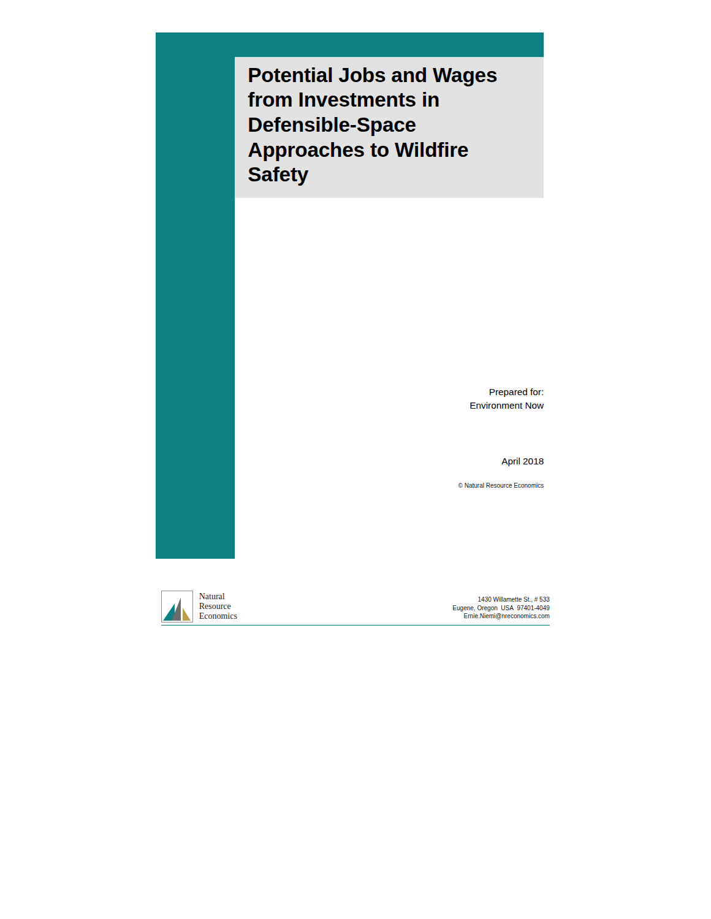Potential Jobs and Wages from Investments in Defensible-Space Approaches to Wildfire Safety
Prepared for:
Environment Now
April 2018
© Natural Resource Economics
Natural
Resource
Economics
1430 Willamette St., # 533
Eugene, Oregon USA 97401-4049
Ernie.Niemi@nreconomics.com